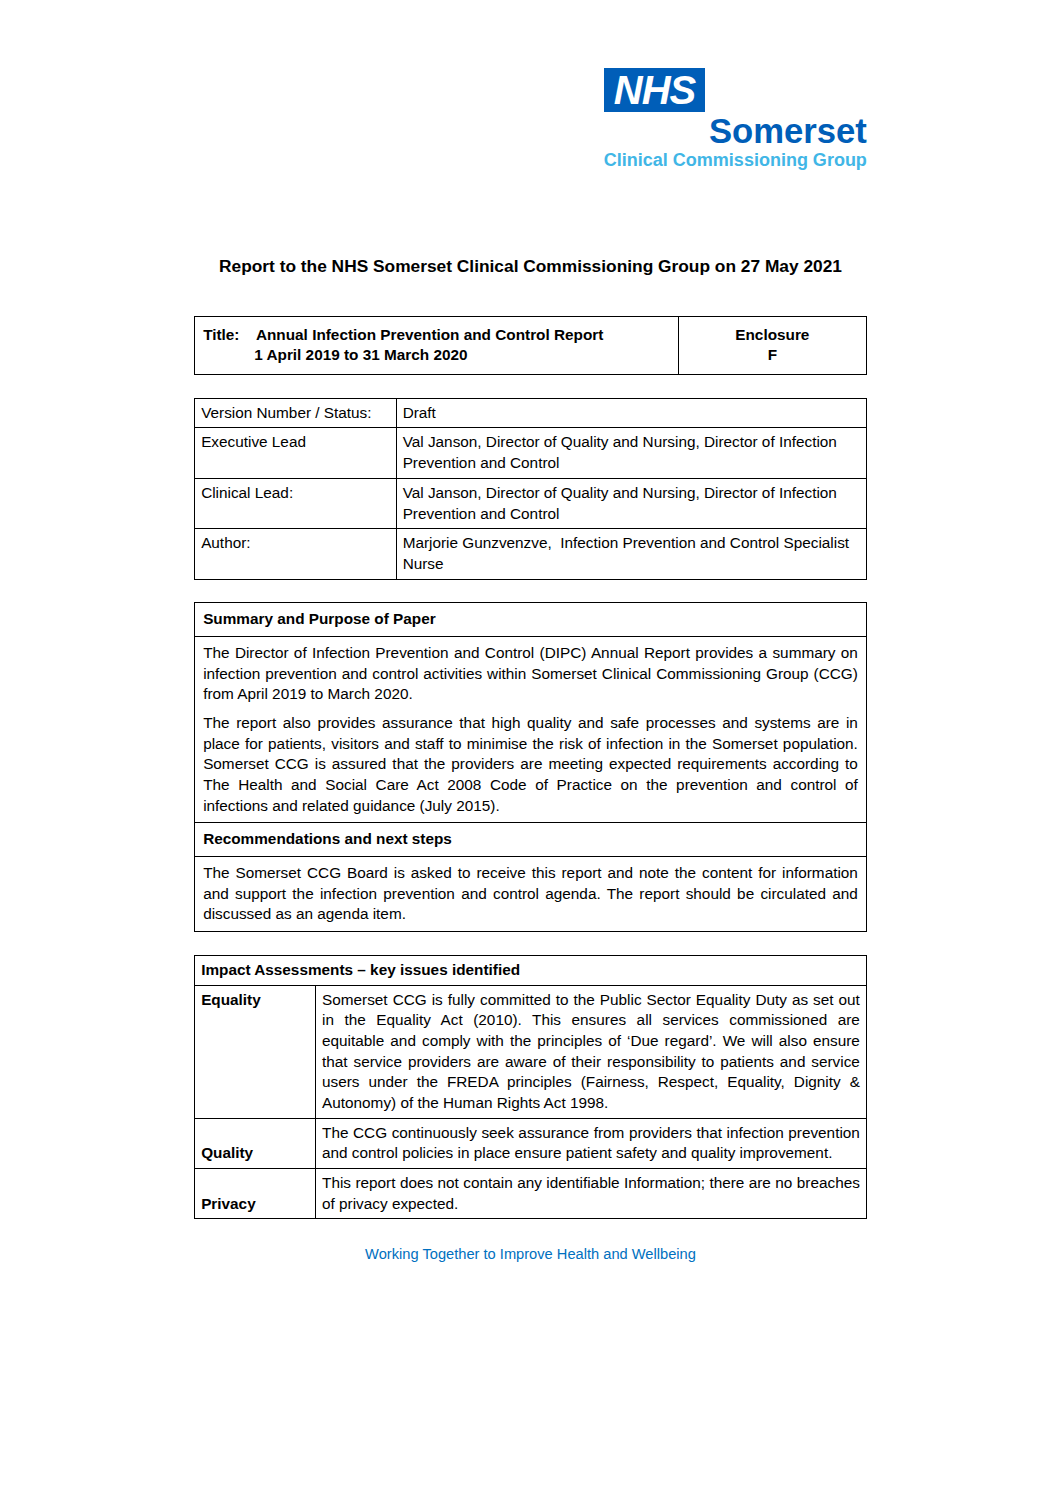NHS Somerset Clinical Commissioning Group
Report to the NHS Somerset Clinical Commissioning Group on 27 May 2021
| Title: Annual Infection Prevention and Control Report 1 April 2019 to 31 March 2020 | Enclosure F |
| Version Number / Status: | Draft |
| Executive Lead | Val Janson, Director of Quality and Nursing, Director of Infection Prevention and Control |
| Clinical Lead: | Val Janson, Director of Quality and Nursing, Director of Infection Prevention and Control |
| Author: | Marjorie Gunzvenzve, Infection Prevention and Control Specialist Nurse |
| Summary and Purpose of Paper |
| The Director of Infection Prevention and Control (DIPC) Annual Report provides a summary on infection prevention and control activities within Somerset Clinical Commissioning Group (CCG) from April 2019 to March 2020. The report also provides assurance that high quality and safe processes and systems are in place for patients, visitors and staff to minimise the risk of infection in the Somerset population. Somerset CCG is assured that the providers are meeting expected requirements according to The Health and Social Care Act 2008 Code of Practice on the prevention and control of infections and related guidance (July 2015). |
| Recommendations and next steps |
| The Somerset CCG Board is asked to receive this report and note the content for information and support the infection prevention and control agenda. The report should be circulated and discussed as an agenda item. |
| Impact Assessments – key issues identified |
| Equality | Somerset CCG is fully committed to the Public Sector Equality Duty as set out in the Equality Act (2010). This ensures all services commissioned are equitable and comply with the principles of ‘Due regard’. We will also ensure that service providers are aware of their responsibility to patients and service users under the FREDA principles (Fairness, Respect, Equality, Dignity & Autonomy) of the Human Rights Act 1998. |
| Quality | The CCG continuously seek assurance from providers that infection prevention and control policies in place ensure patient safety and quality improvement. |
| Privacy | This report does not contain any identifiable Information; there are no breaches of privacy expected. |
Working Together to Improve Health and Wellbeing